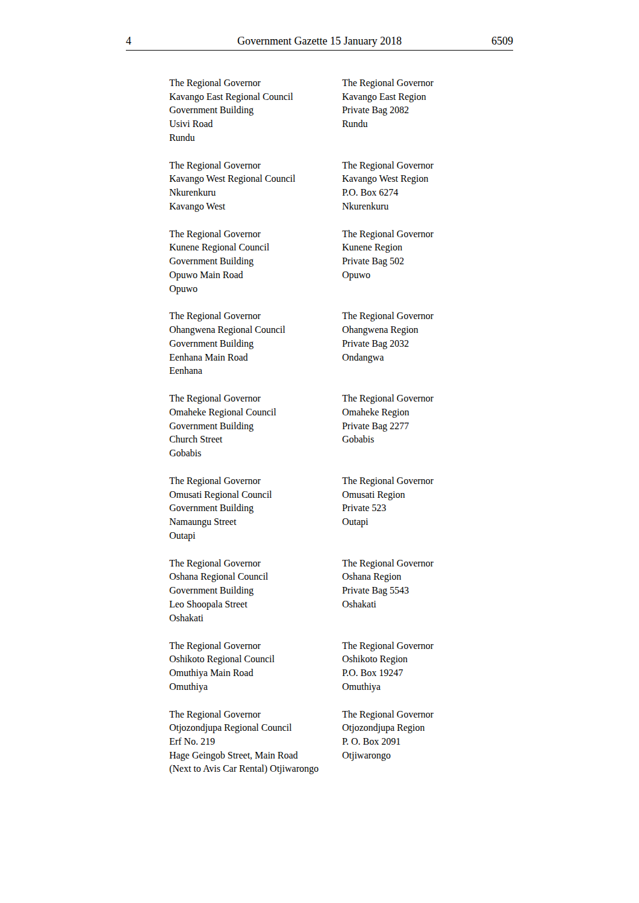4
Government Gazette 15 January 2018
6509
The Regional Governor
Kavango East Regional Council
Government Building
Usivi Road
Rundu
The Regional Governor
Kavango East Region
Private Bag 2082
Rundu
The Regional Governor
Kavango West Regional Council
Nkurenkuru
Kavango West
The Regional Governor
Kavango West Region
P.O. Box 6274
Nkurenkuru
The Regional Governor
Kunene Regional Council
Government Building
Opuwo Main Road
Opuwo
The Regional Governor
Kunene Region
Private Bag 502
Opuwo
The Regional Governor
Ohangwena Regional Council
Government Building
Eenhana Main Road
Eenhana
The Regional Governor
Ohangwena Region
Private Bag 2032
Ondangwa
The Regional Governor
Omaheke Regional Council
Government Building
Church Street
Gobabis
The Regional Governor
Omaheke Region
Private Bag 2277
Gobabis
The Regional Governor
Omusati Regional Council
Government Building
Namaungu Street
Outapi
The Regional Governor
Omusati Region
Private 523
Outapi
The Regional Governor
Oshana Regional Council
Government Building
Leo Shoopala Street
Oshakati
The Regional Governor
Oshana Region
Private Bag 5543
Oshakati
The Regional Governor
Oshikoto Regional Council
Omuthiya Main Road
Omuthiya
The Regional Governor
Oshikoto Region
P.O. Box 19247
Omuthiya
The Regional Governor
Otjozondjupa Regional Council
Erf No. 219
Hage Geingob Street, Main Road
(Next to Avis Car Rental) Otjiwarongo
The Regional Governor
Otjozondjupa Region
P. O. Box 2091
Otjiwarongo